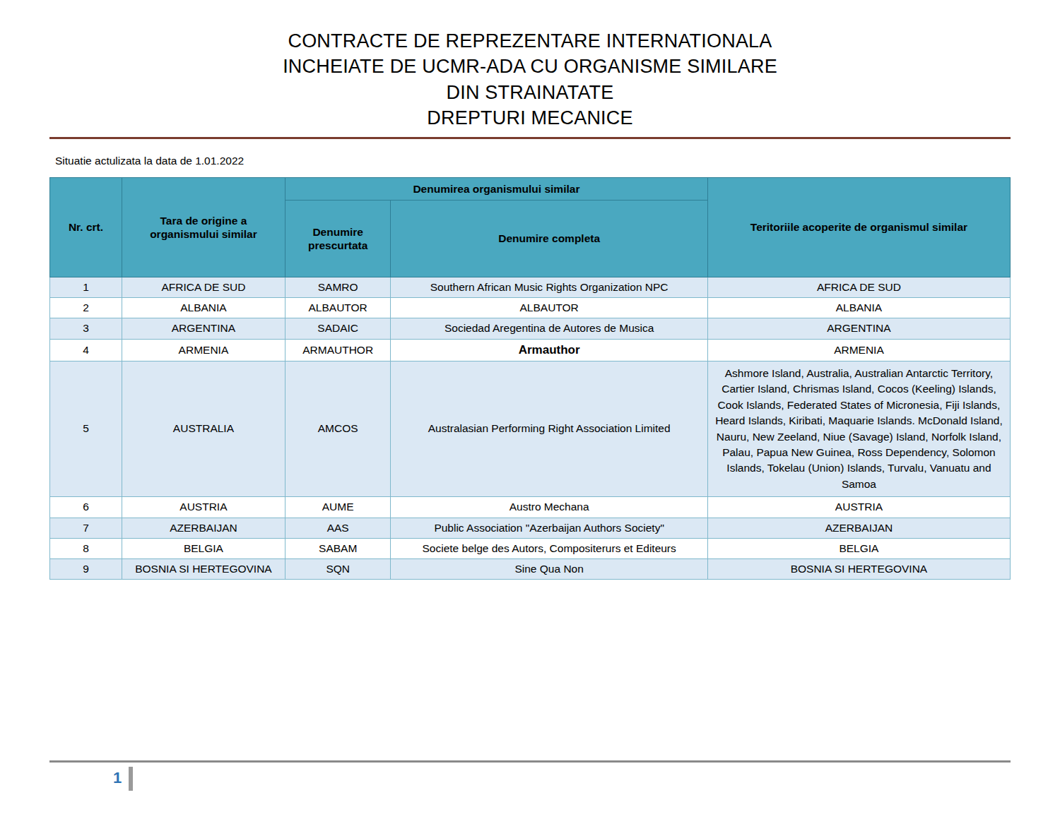CONTRACTE DE REPREZENTARE INTERNATIONALA
INCHEIATE DE UCMR-ADA CU ORGANISME SIMILARE
DIN STRAINATATE
DREPTURI MECANICE
Situatie actulizata la data de 1.01.2022
| Nr. crt. | Tara de origine a organismului similar | Denumirea organismului similar | Teritoriile acoperite de organismul similar |
| --- | --- | --- | --- |
| Denumire prescurtata | Denumire completa |
| 1 | AFRICA DE SUD | SAMRO | Southern African Music Rights Organization NPC | AFRICA DE SUD |
| 2 | ALBANIA | ALBAUTOR | ALBAUTOR | ALBANIA |
| 3 | ARGENTINA | SADAIC | Sociedad Aregentina de Autores de Musica | ARGENTINA |
| 4 | ARMENIA | ARMAUTHOR | Armauthor | ARMENIA |
| 5 | AUSTRALIA | AMCOS | Australasian Performing Right Association Limited | Ashmore Island, Australia, Australian Antarctic Territory, Cartier Island, Chrismas Island, Cocos (Keeling) Islands, Cook Islands, Federated States of Micronesia, Fiji Islands, Heard Islands, Kiribati, Maquarie Islands. McDonald Island, Nauru, New Zeeland, Niue (Savage) Island, Norfolk Island, Palau, Papua New Guinea, Ross Dependency, Solomon Islands, Tokelau (Union) Islands, Turvalu, Vanuatu and Samoa |
| 6 | AUSTRIA | AUME | Austro Mechana | AUSTRIA |
| 7 | AZERBAIJAN | AAS | Public Association "Azerbaijan Authors Society" | AZERBAIJAN |
| 8 | BELGIA | SABAM | Societe belge des Autors, Compositerurs et Editeurs | BELGIA |
| 9 | BOSNIA SI HERTEGOVINA | SQN | Sine Qua Non | BOSNIA SI HERTEGOVINA |
1